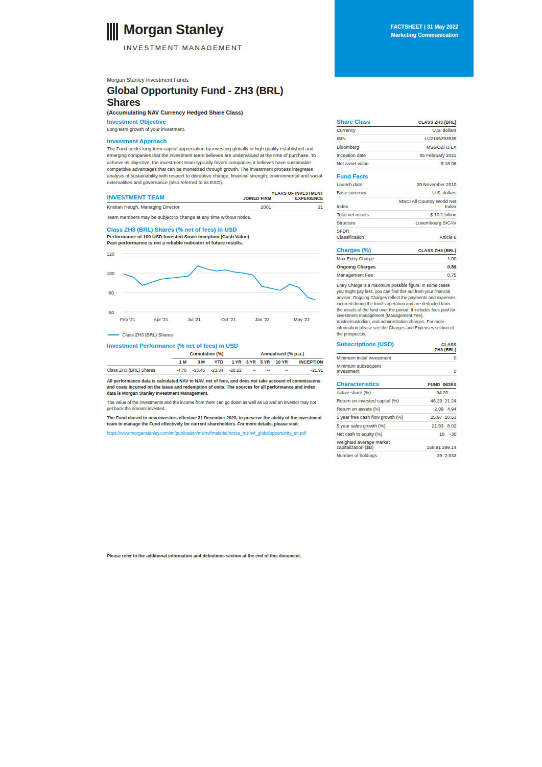Morgan Stanley
INVESTMENT MANAGEMENT
FACTSHEET | 31 May 2022
Marketing Communication
Morgan Stanley Investment Funds
Global Opportunity Fund - ZH3 (BRL) Shares
(Accumulating NAV Currency Hedged Share Class)
Investment Objective
Long term growth of your investment.
Investment Approach
The Fund seeks long-term capital appreciation by investing globally in high quality established and emerging companies that the investment team believes are undervalued at the time of purchase. To achieve its objective, the investment team typically favors companies it believes have sustainable competitive advantages that can be monetized through growth. The investment process integrates analysis of sustainability with respect to disruptive change, financial strength, environmental and social externalities and governance (also referred to as ESG).
| Investment Team | JOINED FIRM | YEARS OF INVESTMENT EXPERIENCE |
| --- | --- | --- |
| Kristian Heugh, Managing Director | 2001 | 21 |
Team members may be subject to change at any time without notice.
Class ZH3 (BRL) Shares (% net of fees) in USD
Performance of 100 USD Invested Since Inception (Cash Value)
Past performance is not a reliable indicator of future results.
120 100 80 60 Feb '21 Apr '21 Jul '21 Oct '21 Jan '22 May '22
Class ZH3 (BRL) Shares
Investment Performance (% net of fees) in USD
| | Cumulative (%) | Annualised (% p.a.) |
| --- | --- | --- |
| | 1 M | 3 M | YTD | 1 YR | 3 YR | 5 YR | 10 YR | INCEPTION |
| Class ZH3 (BRL) Shares | -4.70 | -13.46 | -23.34 | -28.22 | -- | -- | -- | -21.91 |
All performance data is calculated NAV to NAV, net of fees, and does not take account of commissions and costs incurred on the issue and redemption of units. The sources for all performance and Index data is Morgan Stanley Investment Management.
The value of the investments and the income from them can go down as well as up and an investor may not get back the amount invested.
The Fund closed to new investors effective 31 December 2020, to preserve the ability of the investment team to manage the Fund effectively for current shareholders. For more details, please visit:
https://www.morganstanley.com/im/publication/msinvf/material/notice_msinvf_globalopportunity_en.pdf
Share Class
CLASS ZH3 (BRL)
| Currency | U.S. dollars |
| ISIN | LU2166293535 |
| Bloomberg | MSGOZH3 LX |
| Inception date | 05 February 2021 |
| Net asset value | $ 18.06 |
Fund Facts
| Launch date | 30 November 2010 |
| Base currency | U.S. dollars |
| Index | MSCI All Country World Net Index |
| Total net assets | $ 10.1 billion |
| Structure | Luxembourg SICAV |
| SFDR Classification † | Article 8 |
Charges (%)
CLASS ZH3 (BRL)
| Max Entry Charge | 1.00 |
| Ongoing Charges | 0.89 |
| Management Fee | 0.75 |
Entry Charge is a maximum possible figure. In some cases you might pay less, you can find this out from your financial adviser. Ongoing Charges reflect the payments and expenses incurred during the fund's operation and are deducted from the assets of the fund over the period. It includes fees paid for investment management (Management Fee), trustee/custodian, and administration charges. For more information please see the Charges and Expenses section of the prospectus.
Subscriptions (USD)
CLASS
ZH3 (BRL)
| Minimum initial investment | 0 |
| Minimum subsequent Investment | 0 |
Characteristics
FUND INDEX
| Active share (%) | 94.20 -- |
| Return on invested capital (%) | 46.29 21.24 |
| Return on assets (%) | 2.09 4.94 |
| 5 year free cash flow growth (%) | 25.97 10.53 |
| 5 year sales growth (%) | 21.93 8.02 |
| Net cash to equity (%) | 18 -30 |
| Weighted average market capitalization ($B) | 159.91 299.14 |
| Number of holdings | 39 2,933 |
Please refer to the additional information and definitions section at the end of this document.